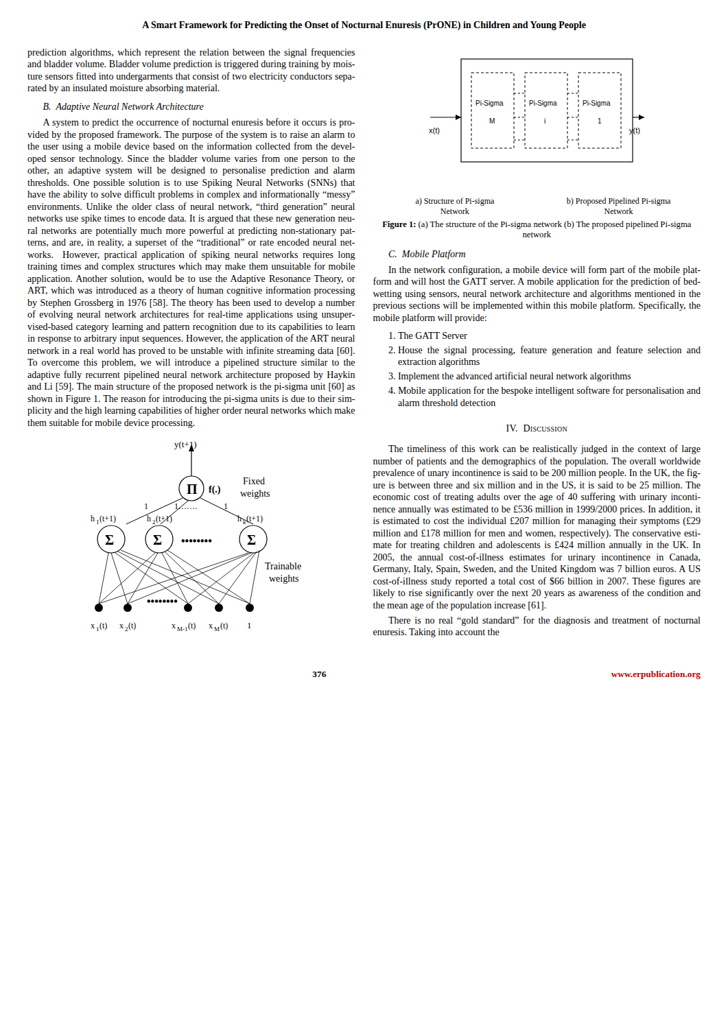A Smart Framework for Predicting the Onset of Nocturnal Enuresis (PrONE) in Children and Young People
prediction algorithms, which represent the relation between the signal frequencies and bladder volume. Bladder volume prediction is triggered during training by moisture sensors fitted into undergarments that consist of two electricity conductors separated by an insulated moisture absorbing material.
B. Adaptive Neural Network Architecture
A system to predict the occurrence of nocturnal enuresis before it occurs is provided by the proposed framework. The purpose of the system is to raise an alarm to the user using a mobile device based on the information collected from the developed sensor technology. Since the bladder volume varies from one person to the other, an adaptive system will be designed to personalise prediction and alarm thresholds. One possible solution is to use Spiking Neural Networks (SNNs) that have the ability to solve difficult problems in complex and informationally “messy” environments. Unlike the older class of neural network, “third generation” neural networks use spike times to encode data. It is argued that these new generation neural networks are potentially much more powerful at predicting non-stationary patterns, and are, in reality, a superset of the “traditional” or rate encoded neural networks. However, practical application of spiking neural networks requires long training times and complex structures which may make them unsuitable for mobile application. Another solution, would be to use the Adaptive Resonance Theory, or ART, which was introduced as a theory of human cognitive information processing by Stephen Grossberg in 1976 [58]. The theory has been used to develop a number of evolving neural network architectures for real-time applications using unsupervised-based category learning and pattern recognition due to its capabilities to learn in response to arbitrary input sequences. However, the application of the ART neural network in a real world has proved to be unstable with infinite streaming data [60]. To overcome this problem, we will introduce a pipelined structure similar to the adaptive fully recurrent pipelined neural network architecture proposed by Haykin and Li [59]. The main structure of the proposed network is the pi-sigma unit [60] as shown in Figure 1. The reason for introducing the pi-sigma units is due to their simplicity and the high learning capabilities of higher order neural networks which make them suitable for mobile device processing.
y(t+1) Π f(.) Fixed weights 1 1……. 1 h 1 (t+1) h 2 (t+1) h k (t+1) Σ Σ •••••••• Σ Trainable weights •••••••• x 1 (t) x 2 (t) x M-1 (t) x M (t) 1
Pi-Sigma Pi-Sigma Pi-Sigma M i 1 x(t) y(t)
a) Structure of Pi-sigma
Network
b) Proposed Pipelined Pi-sigma
Network
Figure 1: (a) The structure of the Pi-sigma network (b) The proposed pipelined Pi-sigma network
C. Mobile Platform
In the network configuration, a mobile device will form part of the mobile platform and will host the GATT server. A mobile application for the prediction of bedwetting using sensors, neural network architecture and algorithms mentioned in the previous sections will be implemented within this mobile platform. Specifically, the mobile platform will provide:
The GATT Server
House the signal processing, feature generation and feature selection and extraction algorithms
Implement the advanced artificial neural network algorithms
Mobile application for the bespoke intelligent software for personalisation and alarm threshold detection
IV. Discussion
The timeliness of this work can be realistically judged in the context of large number of patients and the demographics of the population. The overall worldwide prevalence of unary incontinence is said to be 200 million people. In the UK, the figure is between three and six million and in the US, it is said to be 25 million. The economic cost of treating adults over the age of 40 suffering with urinary incontinence annually was estimated to be £536 million in 1999/2000 prices. In addition, it is estimated to cost the individual £207 million for managing their symptoms (£29 million and £178 million for men and women, respectively). The conservative estimate for treating children and adolescents is £424 million annually in the UK. In 2005, the annual cost-of-illness estimates for urinary incontinence in Canada, Germany, Italy, Spain, Sweden, and the United Kingdom was 7 billion euros. A US cost-of-illness study reported a total cost of $66 billion in 2007. These figures are likely to rise significantly over the next 20 years as awareness of the condition and the mean age of the population increase [61].
There is no real “gold standard” for the diagnosis and treatment of nocturnal enuresis. Taking into account the
376
www.erpublication.org